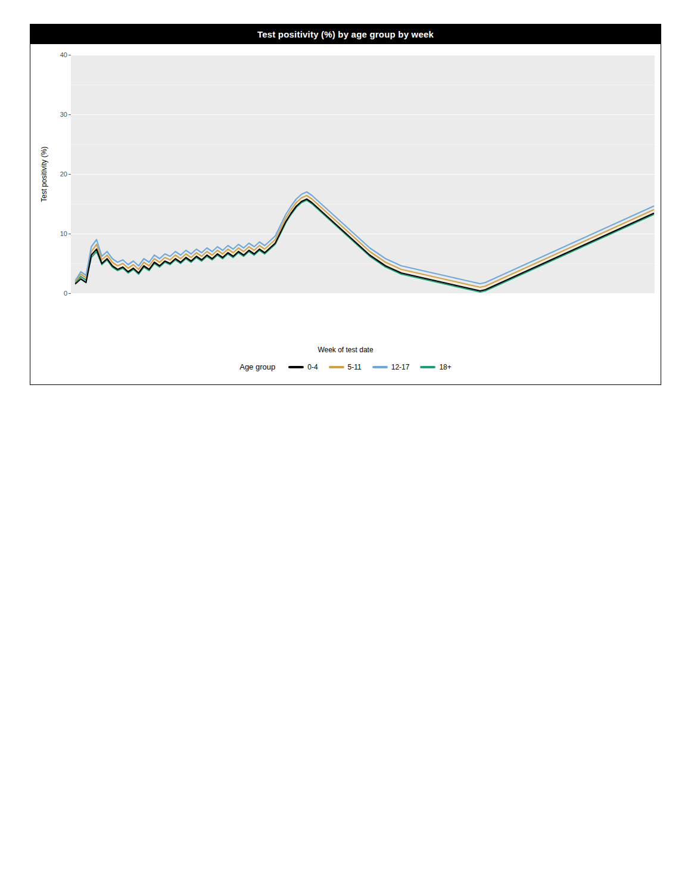Test positivity (%) by age group by week
Test positivity (%)
40 30 20 10 0
Week of test date
Age group 0-4 5-11 12-17 18+